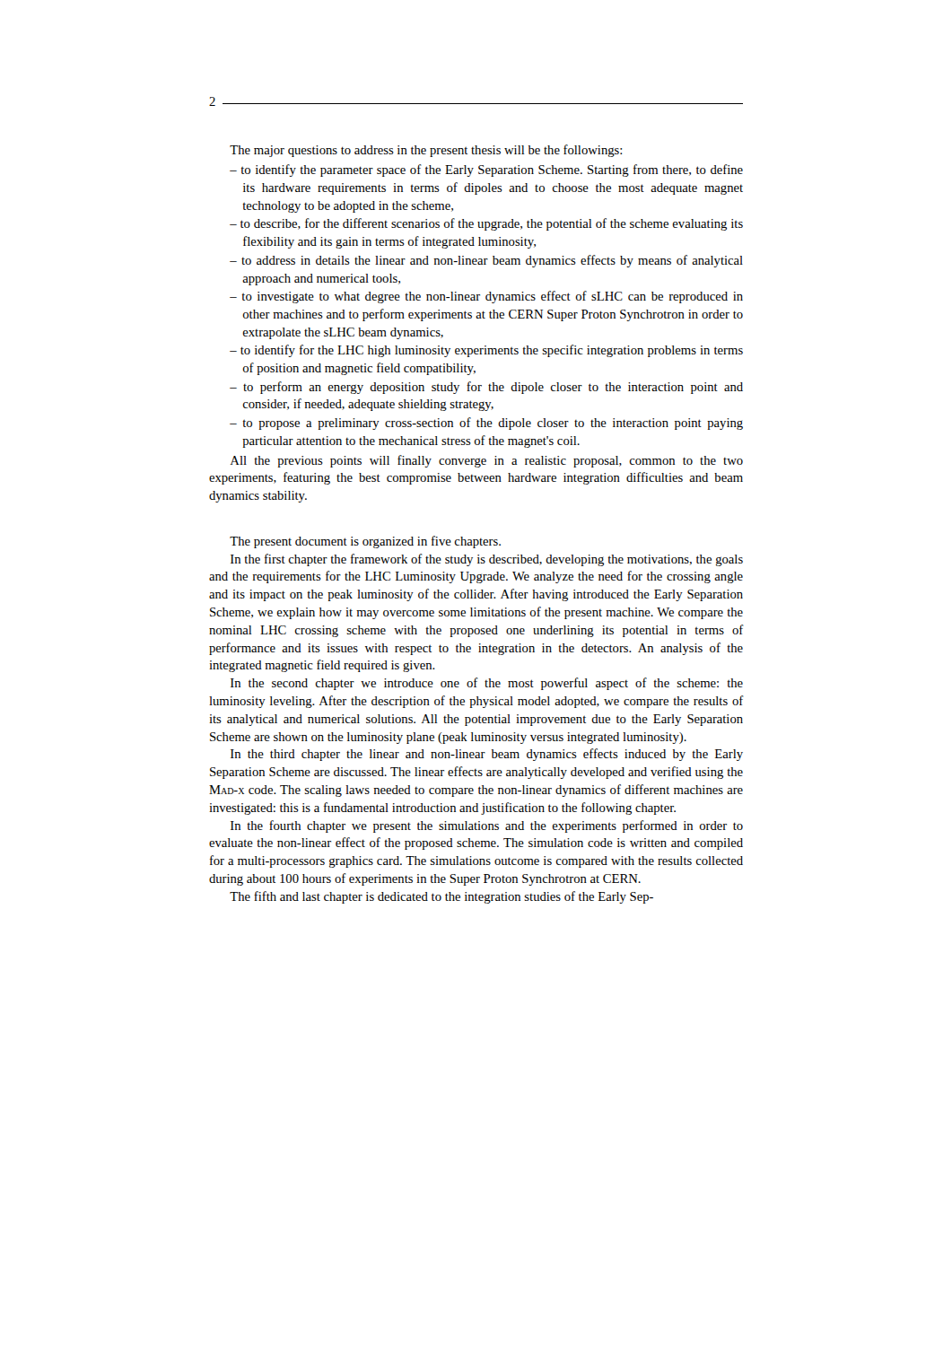2
The major questions to address in the present thesis will be the followings:
to identify the parameter space of the Early Separation Scheme. Starting from there, to define its hardware requirements in terms of dipoles and to choose the most adequate magnet technology to be adopted in the scheme,
to describe, for the different scenarios of the upgrade, the potential of the scheme evaluating its flexibility and its gain in terms of integrated luminosity,
to address in details the linear and non-linear beam dynamics effects by means of analytical approach and numerical tools,
to investigate to what degree the non-linear dynamics effect of sLHC can be reproduced in other machines and to perform experiments at the CERN Super Proton Synchrotron in order to extrapolate the sLHC beam dynamics,
to identify for the LHC high luminosity experiments the specific integration problems in terms of position and magnetic field compatibility,
to perform an energy deposition study for the dipole closer to the interaction point and consider, if needed, adequate shielding strategy,
to propose a preliminary cross-section of the dipole closer to the interaction point paying particular attention to the mechanical stress of the magnet's coil.
All the previous points will finally converge in a realistic proposal, common to the two experiments, featuring the best compromise between hardware integration difficulties and beam dynamics stability.
The present document is organized in five chapters.
In the first chapter the framework of the study is described, developing the motivations, the goals and the requirements for the LHC Luminosity Upgrade. We analyze the need for the crossing angle and its impact on the peak luminosity of the collider. After having introduced the Early Separation Scheme, we explain how it may overcome some limitations of the present machine. We compare the nominal LHC crossing scheme with the proposed one underlining its potential in terms of performance and its issues with respect to the integration in the detectors. An analysis of the integrated magnetic field required is given.
In the second chapter we introduce one of the most powerful aspect of the scheme: the luminosity leveling. After the description of the physical model adopted, we compare the results of its analytical and numerical solutions. All the potential improvement due to the Early Separation Scheme are shown on the luminosity plane (peak luminosity versus integrated luminosity).
In the third chapter the linear and non-linear beam dynamics effects induced by the Early Separation Scheme are discussed. The linear effects are analytically developed and verified using the Mad-x code. The scaling laws needed to compare the non-linear dynamics of different machines are investigated: this is a fundamental introduction and justification to the following chapter.
In the fourth chapter we present the simulations and the experiments performed in order to evaluate the non-linear effect of the proposed scheme. The simulation code is written and compiled for a multi-processors graphics card. The simulations outcome is compared with the results collected during about 100 hours of experiments in the Super Proton Synchrotron at CERN.
The fifth and last chapter is dedicated to the integration studies of the Early Sep-